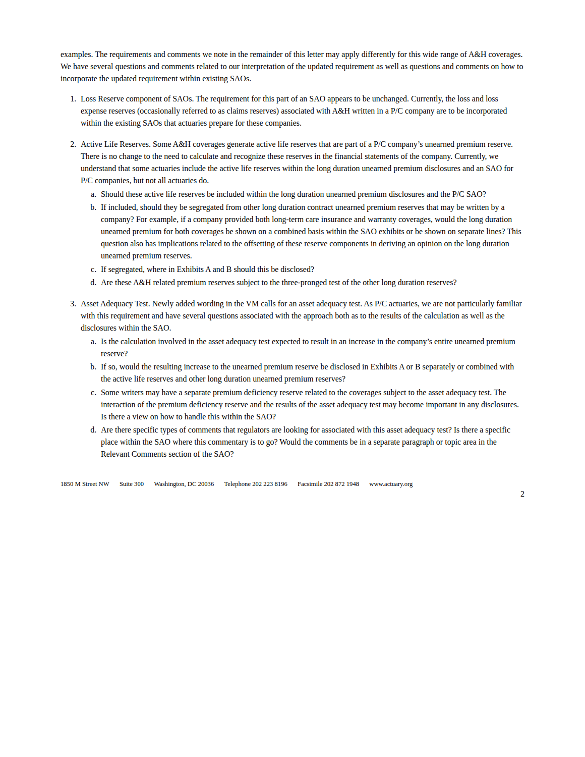examples. The requirements and comments we note in the remainder of this letter may apply differently for this wide range of A&H coverages. We have several questions and comments related to our interpretation of the updated requirement as well as questions and comments on how to incorporate the updated requirement within existing SAOs.
Loss Reserve component of SAOs. The requirement for this part of an SAO appears to be unchanged. Currently, the loss and loss expense reserves (occasionally referred to as claims reserves) associated with A&H written in a P/C company are to be incorporated within the existing SAOs that actuaries prepare for these companies.
Active Life Reserves. Some A&H coverages generate active life reserves that are part of a P/C company’s unearned premium reserve. There is no change to the need to calculate and recognize these reserves in the financial statements of the company. Currently, we understand that some actuaries include the active life reserves within the long duration unearned premium disclosures and an SAO for P/C companies, but not all actuaries do.
Should these active life reserves be included within the long duration unearned premium disclosures and the P/C SAO?
If included, should they be segregated from other long duration contract unearned premium reserves that may be written by a company? For example, if a company provided both long-term care insurance and warranty coverages, would the long duration unearned premium for both coverages be shown on a combined basis within the SAO exhibits or be shown on separate lines? This question also has implications related to the offsetting of these reserve components in deriving an opinion on the long duration unearned premium reserves.
If segregated, where in Exhibits A and B should this be disclosed?
Are these A&H related premium reserves subject to the three-pronged test of the other long duration reserves?
Asset Adequacy Test. Newly added wording in the VM calls for an asset adequacy test. As P/C actuaries, we are not particularly familiar with this requirement and have several questions associated with the approach both as to the results of the calculation as well as the disclosures within the SAO.
Is the calculation involved in the asset adequacy test expected to result in an increase in the company’s entire unearned premium reserve?
If so, would the resulting increase to the unearned premium reserve be disclosed in Exhibits A or B separately or combined with the active life reserves and other long duration unearned premium reserves?
Some writers may have a separate premium deficiency reserve related to the coverages subject to the asset adequacy test. The interaction of the premium deficiency reserve and the results of the asset adequacy test may become important in any disclosures. Is there a view on how to handle this within the SAO?
Are there specific types of comments that regulators are looking for associated with this asset adequacy test? Is there a specific place within the SAO where this commentary is to go? Would the comments be in a separate paragraph or topic area in the Relevant Comments section of the SAO?
1850 M Street NW Suite 300 Washington, DC 20036 Telephone 202 223 8196 Facsimile 202 872 1948 www.actuary.org
2